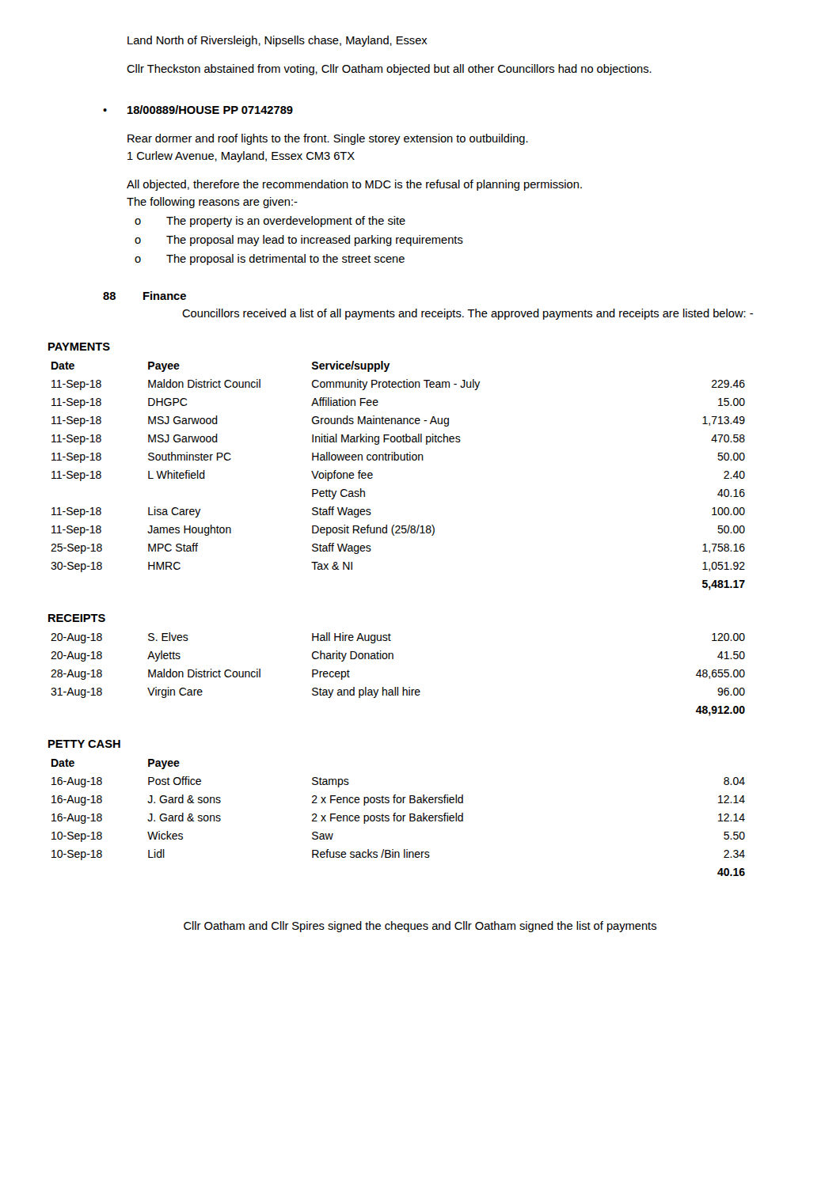Land North of Riversleigh, Nipsells chase, Mayland, Essex
Cllr Theckston abstained from voting, Cllr Oatham objected but all other Councillors had no objections.
•18/00889/HOUSE PP 07142789
Rear dormer and roof lights to the front. Single storey extension to outbuilding.
1 Curlew Avenue, Mayland, Essex CM3 6TX
All objected, therefore the recommendation to MDC is the refusal of planning permission.
The following reasons are given:-
The property is an overdevelopment of the site
The proposal may lead to increased parking requirements
The proposal is detrimental to the street scene
88 Finance
Councillors received a list of all payments and receipts. The approved payments and receipts are listed below: -
PAYMENTS
| Date | Payee | Service/supply | |
| --- | --- | --- | --- |
| 11-Sep-18 | Maldon District Council | Community Protection Team - July | 229.46 |
| 11-Sep-18 | DHGPC | Affiliation Fee | 15.00 |
| 11-Sep-18 | MSJ Garwood | Grounds Maintenance - Aug | 1,713.49 |
| 11-Sep-18 | MSJ Garwood | Initial Marking Football pitches | 470.58 |
| 11-Sep-18 | Southminster PC | Halloween contribution | 50.00 |
| 11-Sep-18 | L Whitefield | Voipfone fee | 2.40 |
| | | Petty Cash | 40.16 |
| 11-Sep-18 | Lisa Carey | Staff Wages | 100.00 |
| 11-Sep-18 | James Houghton | Deposit Refund (25/8/18) | 50.00 |
| 25-Sep-18 | MPC Staff | Staff Wages | 1,758.16 |
| 30-Sep-18 | HMRC | Tax & NI | 1,051.92 |
| | | | 5,481.17 |
RECEIPTS
| 20-Aug-18 | S. Elves | Hall Hire August | 120.00 |
| 20-Aug-18 | Ayletts | Charity Donation | 41.50 |
| 28-Aug-18 | Maldon District Council | Precept | 48,655.00 |
| 31-Aug-18 | Virgin Care | Stay and play hall hire | 96.00 |
| | | | 48,912.00 |
PETTY CASH
| Date | Payee | | |
| --- | --- | --- | --- |
| 16-Aug-18 | Post Office | Stamps | 8.04 |
| 16-Aug-18 | J. Gard & sons | 2 x Fence posts for Bakersfield | 12.14 |
| 16-Aug-18 | J. Gard & sons | 2 x Fence posts for Bakersfield | 12.14 |
| 10-Sep-18 | Wickes | Saw | 5.50 |
| 10-Sep-18 | Lidl | Refuse sacks /Bin liners | 2.34 |
| | | | 40.16 |
Cllr Oatham and Cllr Spires signed the cheques and Cllr Oatham signed the list of payments